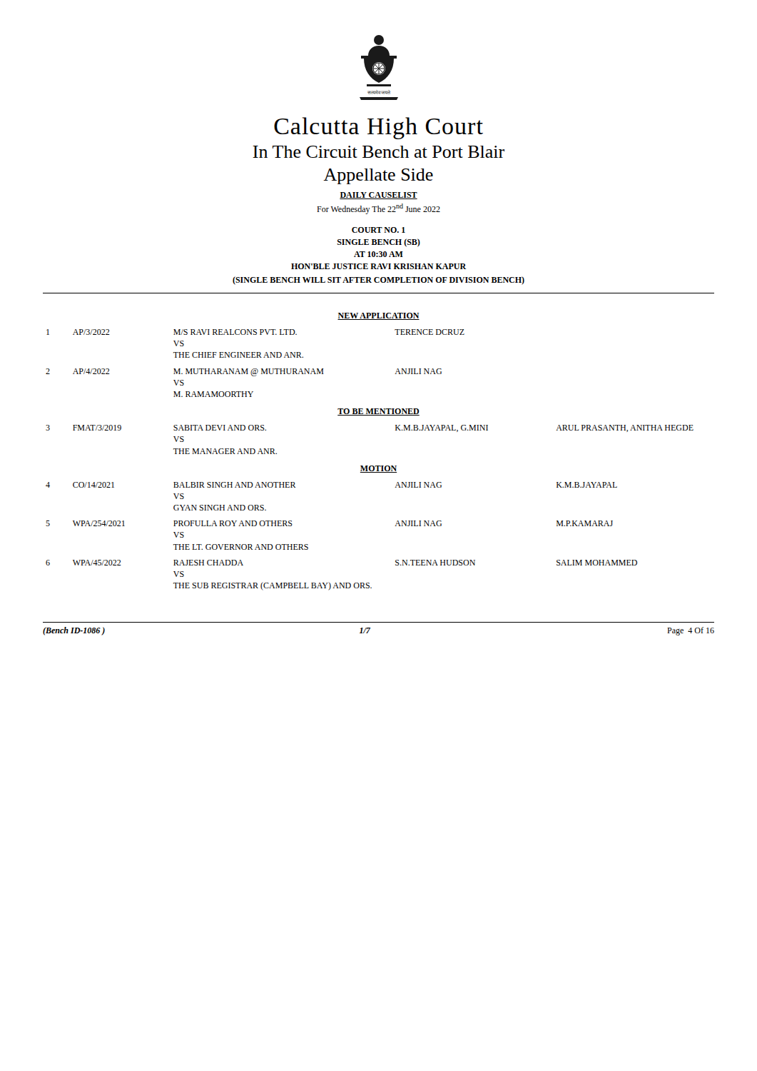सत्यमेव जयते
Calcutta High Court
In The Circuit Bench at Port Blair
Appellate Side
DAILY CAUSELIST
For Wednesday The 22nd June 2022
COURT NO. 1
SINGLE BENCH (SB)
AT 10:30 AM
HON'BLE JUSTICE RAVI KRISHAN KAPUR
(SINGLE BENCH WILL SIT AFTER COMPLETION OF DIVISION BENCH)
NEW APPLICATION
| 1 | AP/3/2022 | M/S RAVI REALCONS PVT. LTD. VS THE CHIEF ENGINEER AND ANR. | TERENCE DCRUZ | |
| 2 | AP/4/2022 | M. MUTHARANAM @ MUTHURANAM VS M. RAMAMOORTHY | ANJILI NAG | |
TO BE MENTIONED
| 3 | FMAT/3/2019 | SABITA DEVI AND ORS. VS THE MANAGER AND ANR. | K.M.B.JAYAPAL, G.MINI | ARUL PRASANTH, ANITHA HEGDE |
MOTION
| 4 | CO/14/2021 | BALBIR SINGH AND ANOTHER VS GYAN SINGH AND ORS. | ANJILI NAG | K.M.B.JAYAPAL |
| 5 | WPA/254/2021 | PROFULLA ROY AND OTHERS VS THE LT. GOVERNOR AND OTHERS | ANJILI NAG | M.P.KAMARAJ |
| 6 | WPA/45/2022 | RAJESH CHADDA VS THE SUB REGISTRAR (CAMPBELL BAY) AND ORS. | S.N.TEENA HUDSON | SALIM MOHAMMED |
(Bench ID-1086 )
1/7
Page 4 Of 16